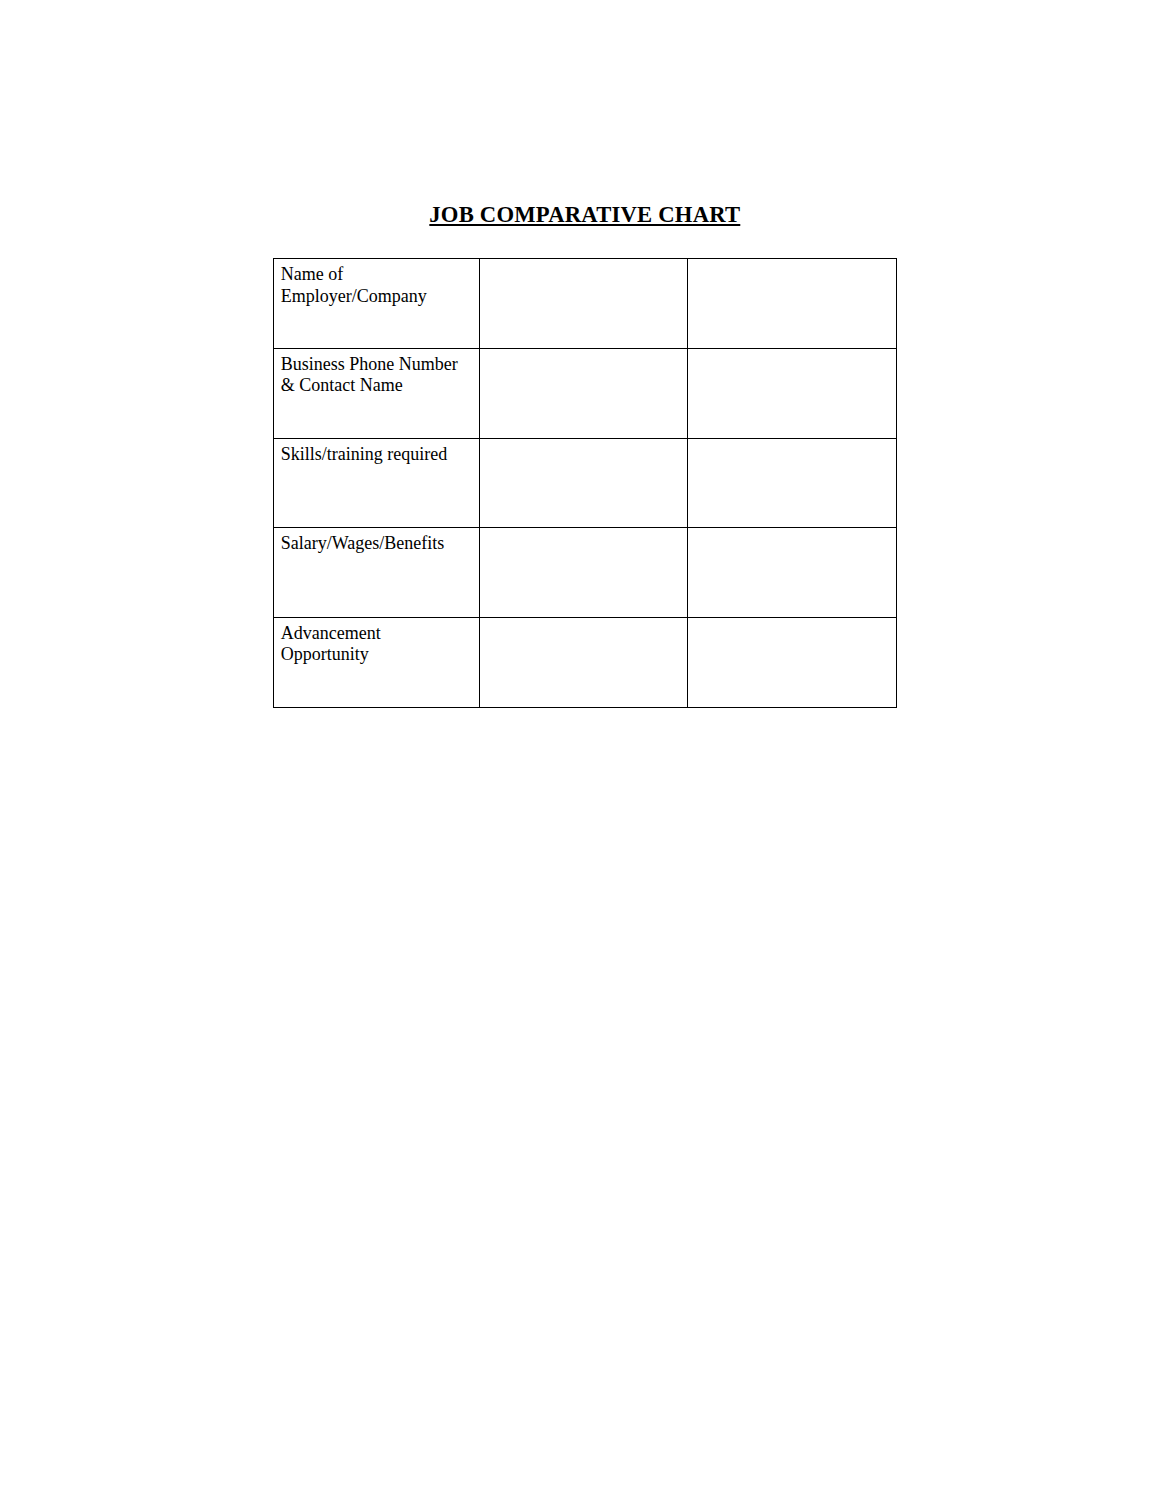JOB COMPARATIVE CHART
| Name of Employer/Company | | |
| Business Phone Number & Contact Name | | |
| Skills/training required | | |
| Salary/Wages/Benefits | | |
| Advancement Opportunity | | |